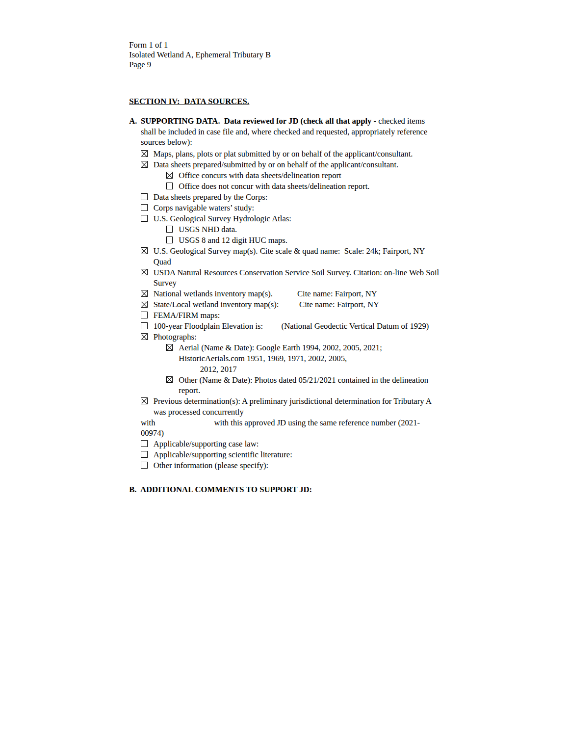Form 1 of 1
Isolated Wetland A, Ephemeral Tributary B
Page 9
SECTION IV: DATA SOURCES.
A.
SUPPORTING DATA. Data reviewed for JD (check all that apply - checked items shall be included in case file and, where checked and requested, appropriately reference sources below):
Maps, plans, plots or plat submitted by or on behalf of the applicant/consultant.
Data sheets prepared/submitted by or on behalf of the applicant/consultant.
Office concurs with data sheets/delineation report
Office does not concur with data sheets/delineation report.
Data sheets prepared by the Corps:
Corps navigable waters’ study:
U.S. Geological Survey Hydrologic Atlas:
USGS NHD data.
USGS 8 and 12 digit HUC maps.
U.S. Geological Survey map(s). Cite scale & quad name: Scale: 24k; Fairport, NY Quad
USDA Natural Resources Conservation Service Soil Survey. Citation: on-line Web Soil Survey
National wetlands inventory map(s). Cite name: Fairport, NY
State/Local wetland inventory map(s): Cite name: Fairport, NY
FEMA/FIRM maps:
100-year Floodplain Elevation is: (National Geodectic Vertical Datum of 1929)
Photographs:
Aerial (Name & Date): Google Earth 1994, 2002, 2005, 2021; HistoricAerials.com 1951, 1969, 1971, 2002, 2005,2012, 2017
Other (Name & Date): Photos dated 05/21/2021 contained in the delineation report.
Previous determination(s): A preliminary jurisdictional determination for Tributary A was processed concurrently with with this approved JD using the same reference number (2021-00974)
Applicable/supporting case law:
Applicable/supporting scientific literature:
Other information (please specify):
B.
ADDITIONAL COMMENTS TO SUPPORT JD: